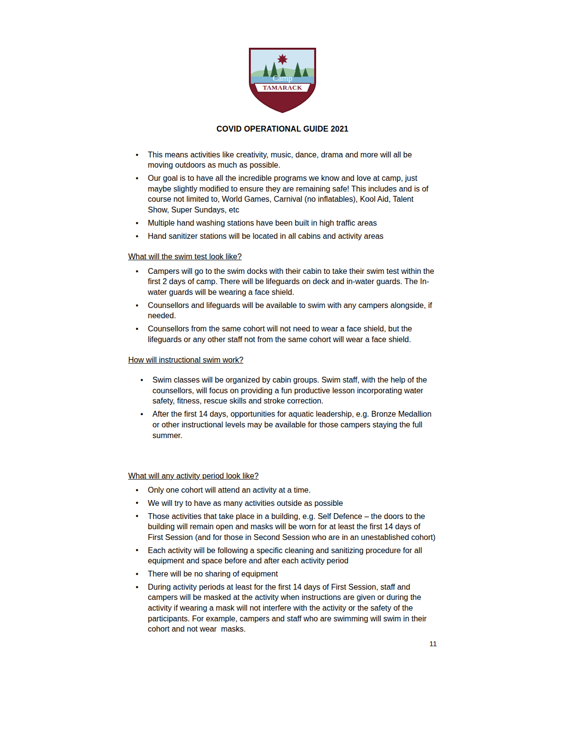MUSKOKA • CANADA Camp TAMARACK
COVID OPERATIONAL GUIDE 2021
This means activities like creativity, music, dance, drama and more will all be moving outdoors as much as possible.
Our goal is to have all the incredible programs we know and love at camp, just maybe slightly modified to ensure they are remaining safe! This includes and is of course not limited to, World Games, Carnival (no inflatables), Kool Aid, Talent Show, Super Sundays, etc
Multiple hand washing stations have been built in high traffic areas
Hand sanitizer stations will be located in all cabins and activity areas
What will the swim test look like?
Campers will go to the swim docks with their cabin to take their swim test within the first 2 days of camp. There will be lifeguards on deck and in-water guards. The In-water guards will be wearing a face shield.
Counsellors and lifeguards will be available to swim with any campers alongside, if needed.
Counsellors from the same cohort will not need to wear a face shield, but the lifeguards or any other staff not from the same cohort will wear a face shield.
How will instructional swim work?
Swim classes will be organized by cabin groups. Swim staff, with the help of the counsellors, will focus on providing a fun productive lesson incorporating water safety, fitness, rescue skills and stroke correction.
After the first 14 days, opportunities for aquatic leadership, e.g. Bronze Medallion or other instructional levels may be available for those campers staying the full summer.
What will any activity period look like?
Only one cohort will attend an activity at a time.
We will try to have as many activities outside as possible
Those activities that take place in a building, e.g. Self Defence – the doors to the building will remain open and masks will be worn for at least the first 14 days of First Session (and for those in Second Session who are in an unestablished cohort)
Each activity will be following a specific cleaning and sanitizing procedure for all equipment and space before and after each activity period
There will be no sharing of equipment
During activity periods at least for the first 14 days of First Session, staff and campers will be masked at the activity when instructions are given or during the activity if wearing a mask will not interfere with the activity or the safety of the participants. For example, campers and staff who are swimming will swim in their cohort and not wear masks.
11